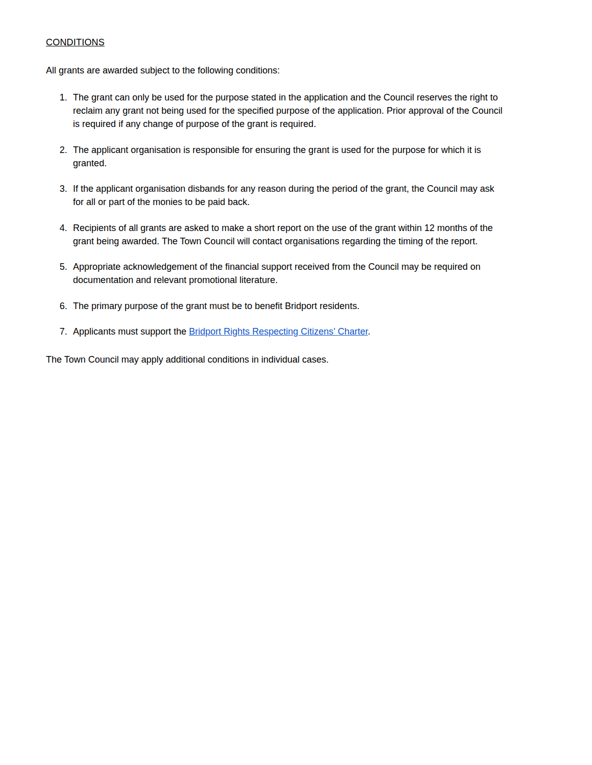CONDITIONS
All grants are awarded subject to the following conditions:
The grant can only be used for the purpose stated in the application and the Council reserves the right to reclaim any grant not being used for the specified purpose of the application. Prior approval of the Council is required if any change of purpose of the grant is required.
The applicant organisation is responsible for ensuring the grant is used for the purpose for which it is granted.
If the applicant organisation disbands for any reason during the period of the grant, the Council may ask for all or part of the monies to be paid back.
Recipients of all grants are asked to make a short report on the use of the grant within 12 months of the grant being awarded. The Town Council will contact organisations regarding the timing of the report.
Appropriate acknowledgement of the financial support received from the Council may be required on documentation and relevant promotional literature.
The primary purpose of the grant must be to benefit Bridport residents.
Applicants must support the Bridport Rights Respecting Citizens’ Charter.
The Town Council may apply additional conditions in individual cases.